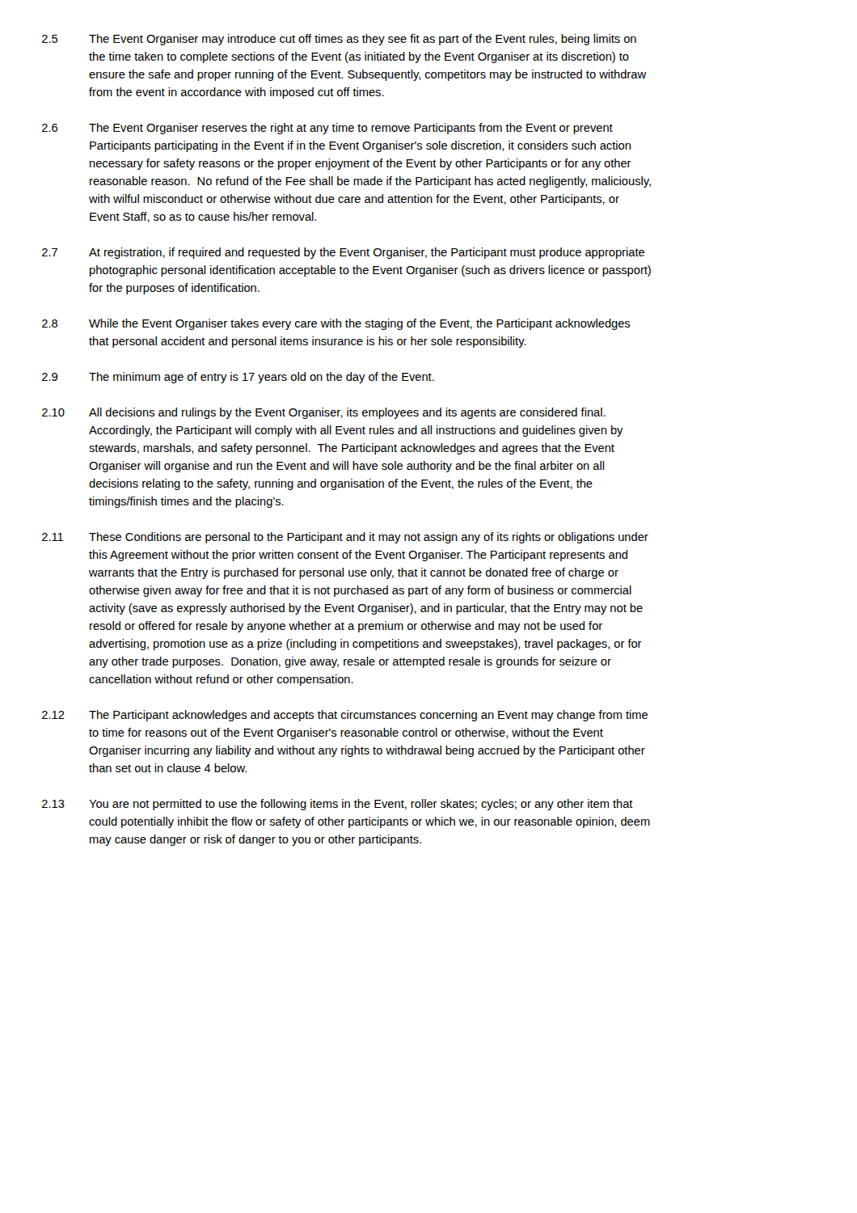2.5 The Event Organiser may introduce cut off times as they see fit as part of the Event rules, being limits on the time taken to complete sections of the Event (as initiated by the Event Organiser at its discretion) to ensure the safe and proper running of the Event. Subsequently, competitors may be instructed to withdraw from the event in accordance with imposed cut off times.
2.6 The Event Organiser reserves the right at any time to remove Participants from the Event or prevent Participants participating in the Event if in the Event Organiser's sole discretion, it considers such action necessary for safety reasons or the proper enjoyment of the Event by other Participants or for any other reasonable reason. No refund of the Fee shall be made if the Participant has acted negligently, maliciously, with wilful misconduct or otherwise without due care and attention for the Event, other Participants, or Event Staff, so as to cause his/her removal.
2.7 At registration, if required and requested by the Event Organiser, the Participant must produce appropriate photographic personal identification acceptable to the Event Organiser (such as drivers licence or passport) for the purposes of identification.
2.8 While the Event Organiser takes every care with the staging of the Event, the Participant acknowledges that personal accident and personal items insurance is his or her sole responsibility.
2.9 The minimum age of entry is 17 years old on the day of the Event.
2.10 All decisions and rulings by the Event Organiser, its employees and its agents are considered final. Accordingly, the Participant will comply with all Event rules and all instructions and guidelines given by stewards, marshals, and safety personnel. The Participant acknowledges and agrees that the Event Organiser will organise and run the Event and will have sole authority and be the final arbiter on all decisions relating to the safety, running and organisation of the Event, the rules of the Event, the timings/finish times and the placing’s.
2.11 These Conditions are personal to the Participant and it may not assign any of its rights or obligations under this Agreement without the prior written consent of the Event Organiser. The Participant represents and warrants that the Entry is purchased for personal use only, that it cannot be donated free of charge or otherwise given away for free and that it is not purchased as part of any form of business or commercial activity (save as expressly authorised by the Event Organiser), and in particular, that the Entry may not be resold or offered for resale by anyone whether at a premium or otherwise and may not be used for advertising, promotion use as a prize (including in competitions and sweepstakes), travel packages, or for any other trade purposes. Donation, give away, resale or attempted resale is grounds for seizure or cancellation without refund or other compensation.
2.12 The Participant acknowledges and accepts that circumstances concerning an Event may change from time to time for reasons out of the Event Organiser's reasonable control or otherwise, without the Event Organiser incurring any liability and without any rights to withdrawal being accrued by the Participant other than set out in clause 4 below.
2.13 You are not permitted to use the following items in the Event, roller skates; cycles; or any other item that could potentially inhibit the flow or safety of other participants or which we, in our reasonable opinion, deem may cause danger or risk of danger to you or other participants.